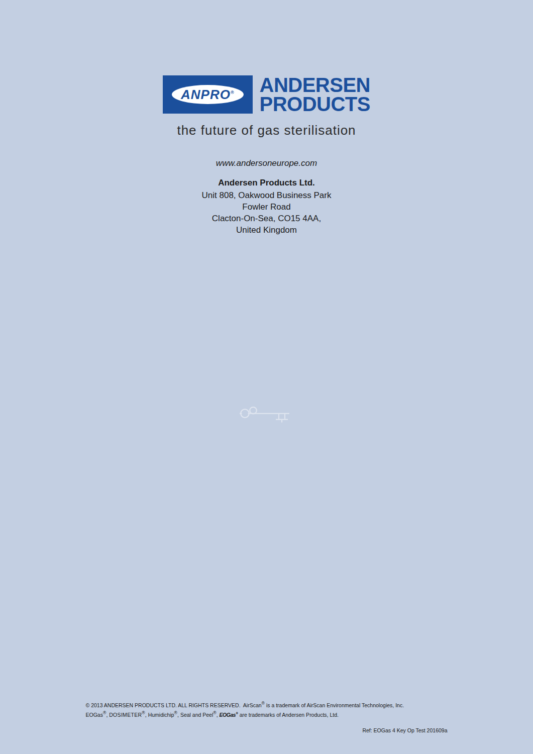ANPRO®
ANDERSEN PRODUCTS
the future of gas sterilisation
www.andersoneurope.com
Andersen Products Ltd. Unit 808, Oakwood Business Park
Fowler Road
Clacton-On-Sea, CO15 4AA,
United Kingdom
© 2013 ANDERSEN PRODUCTS LTD. ALL RIGHTS RESERVED. AirScan® is a trademark of AirScan Environmental Technologies, Inc.
EOGas®, DOSIMETER®, Humidichip®, Seal and Peel®, EOGas+ are trademarks of Andersen Products, Ltd.
Ref: EOGas 4 Key Op Test 201609a